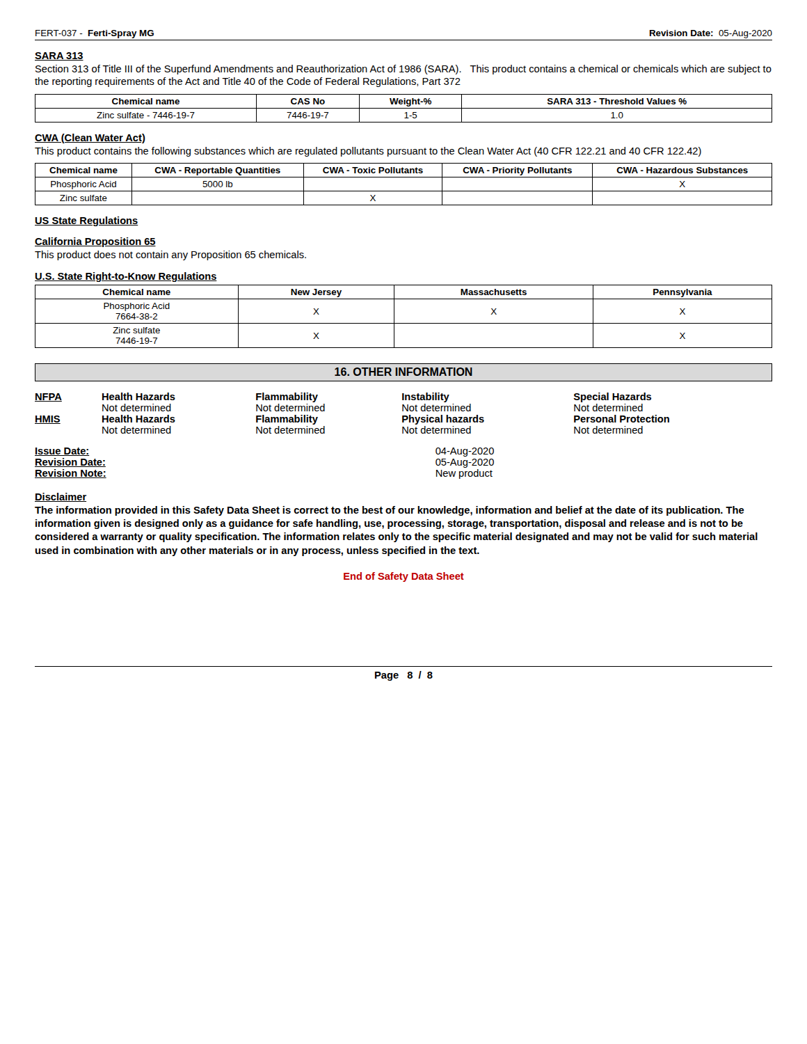FERT-037 - Ferti-Spray MG
Revision Date: 05-Aug-2020
SARA 313
Section 313 of Title III of the Superfund Amendments and Reauthorization Act of 1986 (SARA). This product contains a chemical or chemicals which are subject to the reporting requirements of the Act and Title 40 of the Code of Federal Regulations, Part 372
| Chemical name | CAS No | Weight-% | SARA 313 - Threshold Values % |
| --- | --- | --- | --- |
| Zinc sulfate - 7446-19-7 | 7446-19-7 | 1-5 | 1.0 |
CWA (Clean Water Act)
This product contains the following substances which are regulated pollutants pursuant to the Clean Water Act (40 CFR 122.21 and 40 CFR 122.42)
| Chemical name | CWA - Reportable Quantities | CWA - Toxic Pollutants | CWA - Priority Pollutants | CWA - Hazardous Substances |
| --- | --- | --- | --- | --- |
| Phosphoric Acid | 5000 lb | | | X |
| Zinc sulfate | | X | | |
US State Regulations
California Proposition 65
This product does not contain any Proposition 65 chemicals.
U.S. State Right-to-Know Regulations
| Chemical name | New Jersey | Massachusetts | Pennsylvania |
| --- | --- | --- | --- |
| Phosphoric Acid 7664-38-2 | X | X | X |
| Zinc sulfate 7446-19-7 | X | | X |
16. OTHER INFORMATION
| NFPA | Health Hazards | Flammability | Instability | Special Hazards |
| | Not determined | Not determined | Not determined | Not determined |
| HMIS | Health Hazards | Flammability | Physical hazards | Personal Protection |
| | Not determined | Not determined | Not determined | Not determined |
| Issue Date: | 04-Aug-2020 |
| Revision Date: | 05-Aug-2020 |
| Revision Note: | New product |
Disclaimer
The information provided in this Safety Data Sheet is correct to the best of our knowledge, information and belief at the date of its publication. The information given is designed only as a guidance for safe handling, use, processing, storage, transportation, disposal and release and is not to be considered a warranty or quality specification. The information relates only to the specific material designated and may not be valid for such material used in combination with any other materials or in any process, unless specified in the text.
End of Safety Data Sheet
Page 8 / 8